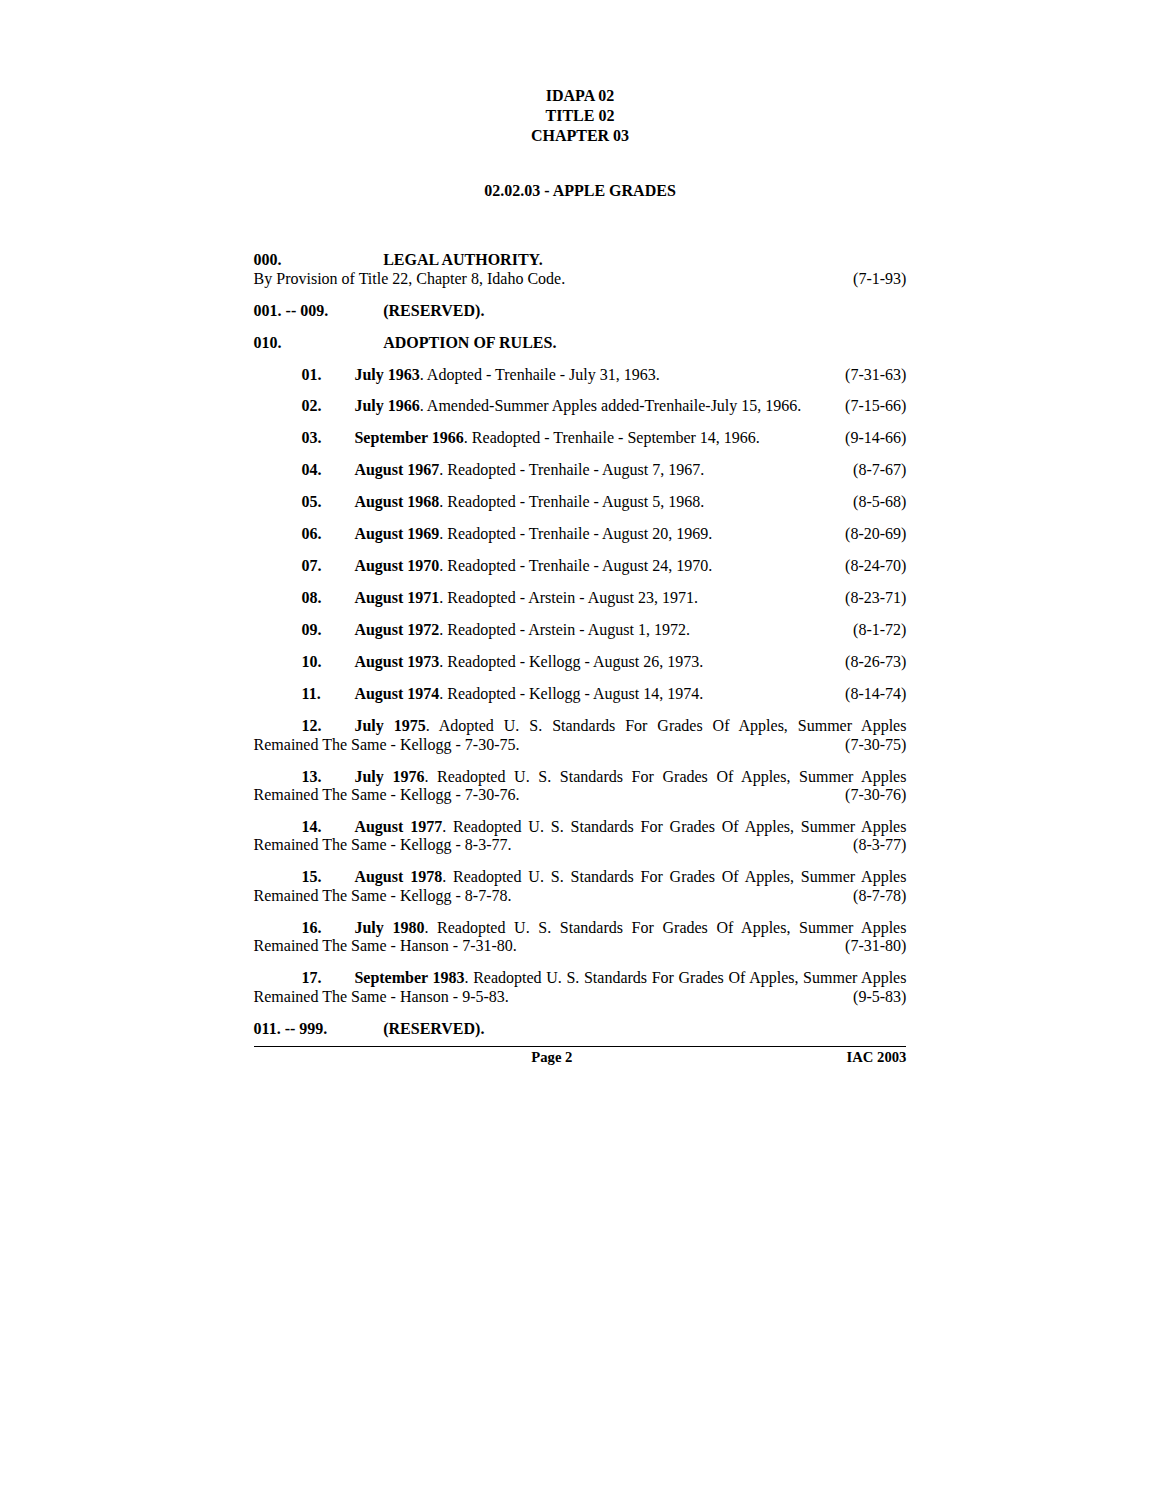IDAPA 02
TITLE 02
CHAPTER 03
02.02.03 - APPLE GRADES
000. LEGAL AUTHORITY.
By Provision of Title 22, Chapter 8, Idaho Code.(7-1-93)
001. -- 009.(RESERVED).
010. ADOPTION OF RULES.
01. July 1963. Adopted - Trenhaile - July 31, 1963.(7-31-63)
02. July 1966. Amended-Summer Apples added-Trenhaile-July 15, 1966.(7-15-66)
03. September 1966. Readopted - Trenhaile - September 14, 1966.(9-14-66)
04. August 1967. Readopted - Trenhaile - August 7, 1967.(8-7-67)
05. August 1968. Readopted - Trenhaile - August 5, 1968.(8-5-68)
06. August 1969. Readopted - Trenhaile - August 20, 1969.(8-20-69)
07. August 1970. Readopted - Trenhaile - August 24, 1970.(8-24-70)
08. August 1971. Readopted - Arstein - August 23, 1971.(8-23-71)
09. August 1972. Readopted - Arstein - August 1, 1972.(8-1-72)
10. August 1973. Readopted - Kellogg - August 26, 1973.(8-26-73)
11. August 1974. Readopted - Kellogg - August 14, 1974.(8-14-74)
12. July 1975. Adopted U. S. Standards For Grades Of Apples, Summer Apples Remained The Same - Kellogg - 7-30-75.(7-30-75)
13. July 1976. Readopted U. S. Standards For Grades Of Apples, Summer Apples Remained The Same - Kellogg - 7-30-76.(7-30-76)
14. August 1977. Readopted U. S. Standards For Grades Of Apples, Summer Apples Remained The Same - Kellogg - 8-3-77.(8-3-77)
15. August 1978. Readopted U. S. Standards For Grades Of Apples, Summer Apples Remained The Same - Kellogg - 8-7-78.(8-7-78)
16. July 1980. Readopted U. S. Standards For Grades Of Apples, Summer Apples Remained The Same - Hanson - 7-31-80.(7-31-80)
17. September 1983. Readopted U. S. Standards For Grades Of Apples, Summer Apples Remained The Same - Hanson - 9-5-83.(9-5-83)
011. -- 999.(RESERVED).
IAC 2003
Page 2